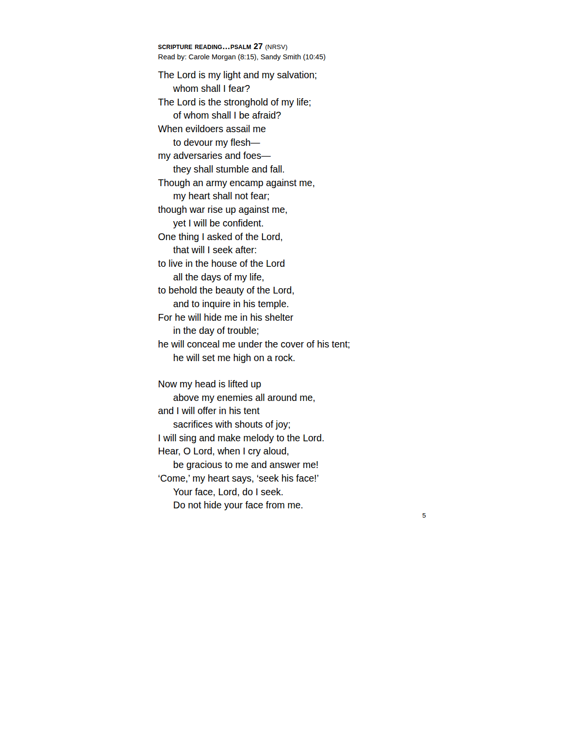Scripture Reading…Psalm 27 (NRSV)
Read by: Carole Morgan (8:15), Sandy Smith (10:45)
The Lord is my light and my salvation;
whom shall I fear?
The Lord is the stronghold of my life;
of whom shall I be afraid?
When evildoers assail me
to devour my flesh—
my adversaries and foes—
they shall stumble and fall.
Though an army encamp against me,
my heart shall not fear;
though war rise up against me,
yet I will be confident.
One thing I asked of the Lord,
that will I seek after:
to live in the house of the Lord
all the days of my life,
to behold the beauty of the Lord,
and to inquire in his temple.
For he will hide me in his shelter
in the day of trouble;
he will conceal me under the cover of his tent;
he will set me high on a rock.
Now my head is lifted up
above my enemies all around me,
and I will offer in his tent
sacrifices with shouts of joy;
I will sing and make melody to the Lord.
Hear, O Lord, when I cry aloud,
be gracious to me and answer me!
‘Come,’ my heart says, ‘seek his face!’
Your face, Lord, do I seek.
Do not hide your face from me.
5